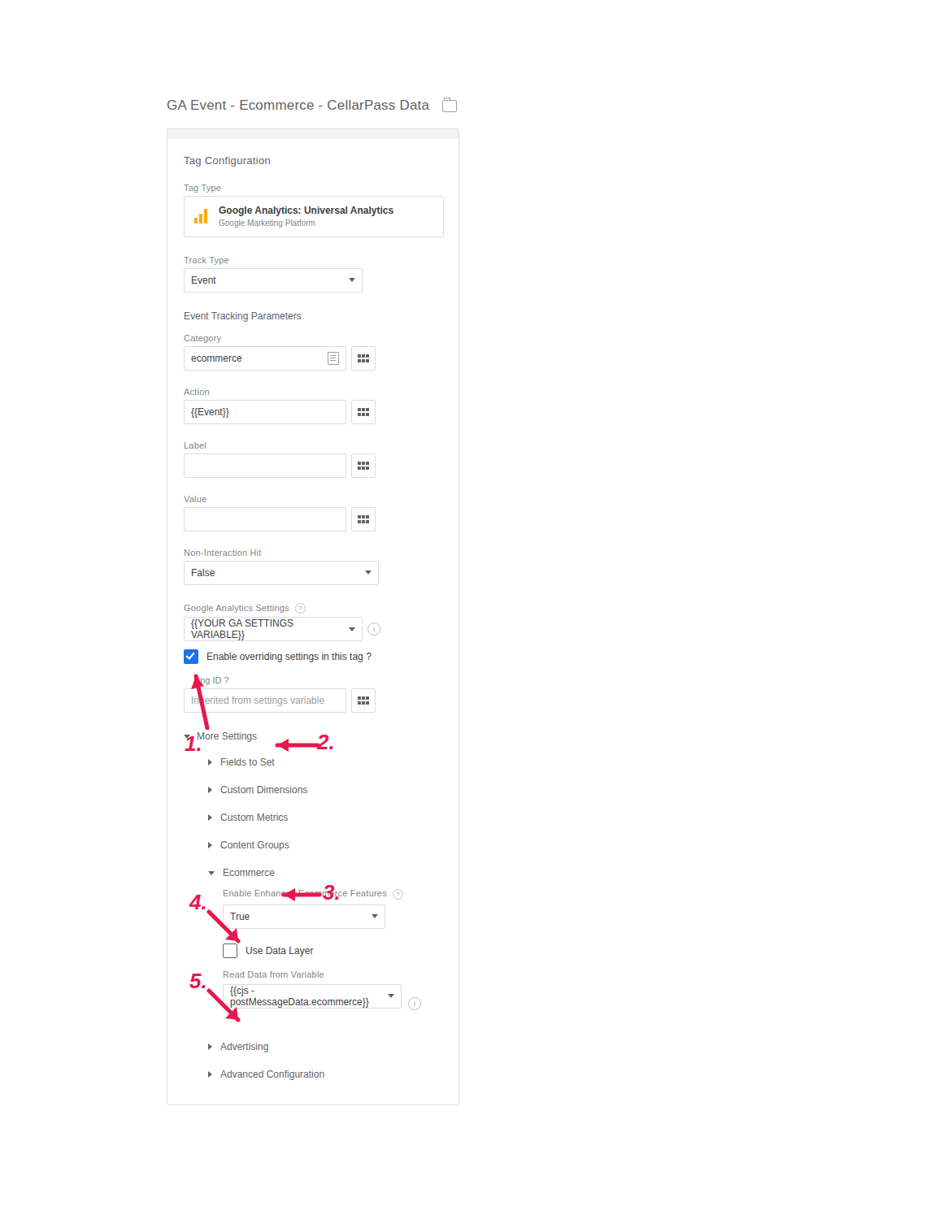GA Event - Ecommerce - CellarPass Data
Tag Configuration
Tag Type
Google Analytics: Universal Analytics
Google Marketing Platform
Track Type
Event
Event Tracking Parameters
Category
ecommerce
Action
{{Event}}
Label
Value
Non-Interaction Hit
False
Google Analytics Settings ?
{{YOUR GA SETTINGS VARIABLE}}
i
Enable overriding settings in this tag ?
king ID ?
Inherited from settings variable
More Settings
Fields to Set
Custom Dimensions
Custom Metrics
Content Groups
Ecommerce
Enable Enhanced Ecommerce Features ?
True
Use Data Layer
Read Data from Variable
{{cjs - postMessageData.ecommerce}}
i
Advertising
Advanced Configuration
1.
2.
3.
4.
5.